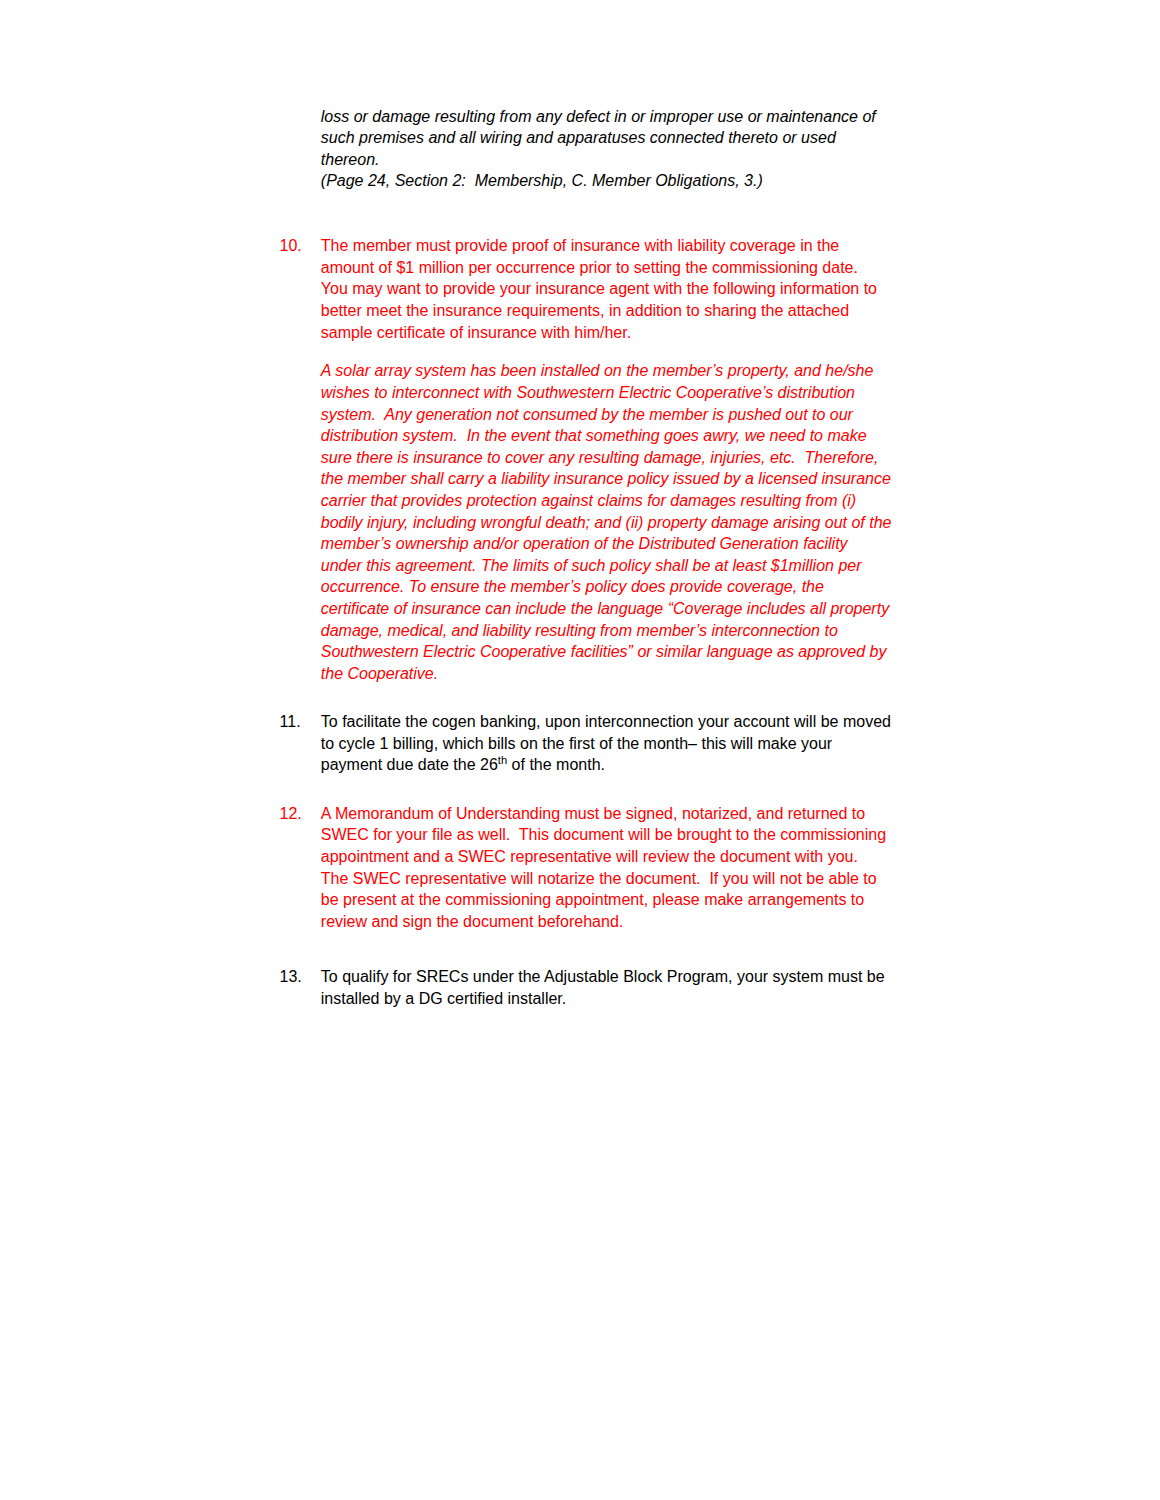loss or damage resulting from any defect in or improper use or maintenance of such premises and all wiring and apparatuses connected thereto or used thereon.
(Page 24, Section 2: Membership, C. Member Obligations, 3.)
The member must provide proof of insurance with liability coverage in the amount of $1 million per occurrence prior to setting the commissioning date. You may want to provide your insurance agent with the following information to better meet the insurance requirements, in addition to sharing the attached sample certificate of insurance with him/her.
A solar array system has been installed on the member’s property, and he/she wishes to interconnect with Southwestern Electric Cooperative’s distribution system. Any generation not consumed by the member is pushed out to our distribution system. In the event that something goes awry, we need to make sure there is insurance to cover any resulting damage, injuries, etc. Therefore, the member shall carry a liability insurance policy issued by a licensed insurance carrier that provides protection against claims for damages resulting from (i) bodily injury, including wrongful death; and (ii) property damage arising out of the member’s ownership and/or operation of the Distributed Generation facility under this agreement. The limits of such policy shall be at least $1million per occurrence. To ensure the member’s policy does provide coverage, the certificate of insurance can include the language “Coverage includes all property damage, medical, and liability resulting from member’s interconnection to Southwestern Electric Cooperative facilities” or similar language as approved by the Cooperative.
To facilitate the cogen banking, upon interconnection your account will be moved to cycle 1 billing, which bills on the first of the month– this will make your payment due date the 26th of the month.
A Memorandum of Understanding must be signed, notarized, and returned to SWEC for your file as well. This document will be brought to the commissioning appointment and a SWEC representative will review the document with you. The SWEC representative will notarize the document. If you will not be able to be present at the commissioning appointment, please make arrangements to review and sign the document beforehand.
To qualify for SRECs under the Adjustable Block Program, your system must be installed by a DG certified installer.